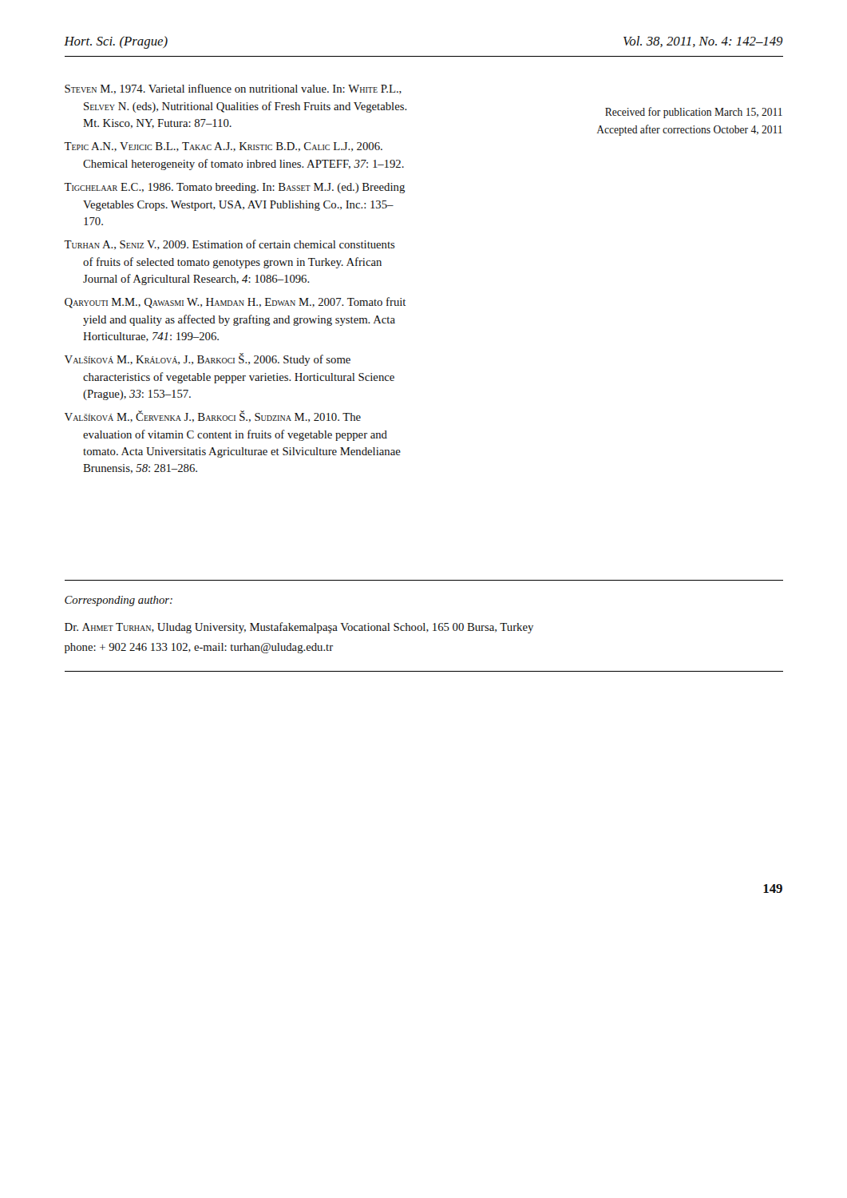Hort. Sci. (Prague) Vol. 38, 2011, No. 4: 142–149
Steven M., 1974. Varietal influence on nutritional value. In: White P.L., Selvey N. (eds), Nutritional Qualities of Fresh Fruits and Vegetables. Mt. Kisco, NY, Futura: 87–110.
Tepic A.N., Vejicic B.L., Takac A.J., Kristic B.D., Calic L.J., 2006. Chemical heterogeneity of tomato inbred lines. APTEFF, 37: 1–192.
Tigchelaar E.C., 1986. Tomato breeding. In: Basset M.J. (ed.) Breeding Vegetables Crops. Westport, USA, AVI Publishing Co., Inc.: 135–170.
Turhan A., Seniz V., 2009. Estimation of certain chemical constituents of fruits of selected tomato genotypes grown in Turkey. African Journal of Agricultural Research, 4: 1086–1096.
Qaryouti M.M., Qawasmi W., Hamdan H., Edwan M., 2007. Tomato fruit yield and quality as affected by grafting and growing system. Acta Horticulturae, 741: 199–206.
Valšíková M., Králová, J., Barkoci Š., 2006. Study of some characteristics of vegetable pepper varieties. Horticultural Science (Prague), 33: 153–157.
Valšíková M., Červenka J., Barkoci Š., Sudzina M., 2010. The evaluation of vitamin C content in fruits of vegetable pepper and tomato. Acta Universitatis Agriculturae et Silviculture Mendelianae Brunensis, 58: 281–286.
Received for publication March 15, 2011
Accepted after corrections October 4, 2011
Corresponding author:
Dr. Ahmet Turhan, Uludag University, Mustafakemalpaşa Vocational School, 165 00 Bursa, Turkey
phone: + 902 246 133 102, e-mail: turhan@uludag.edu.tr
149